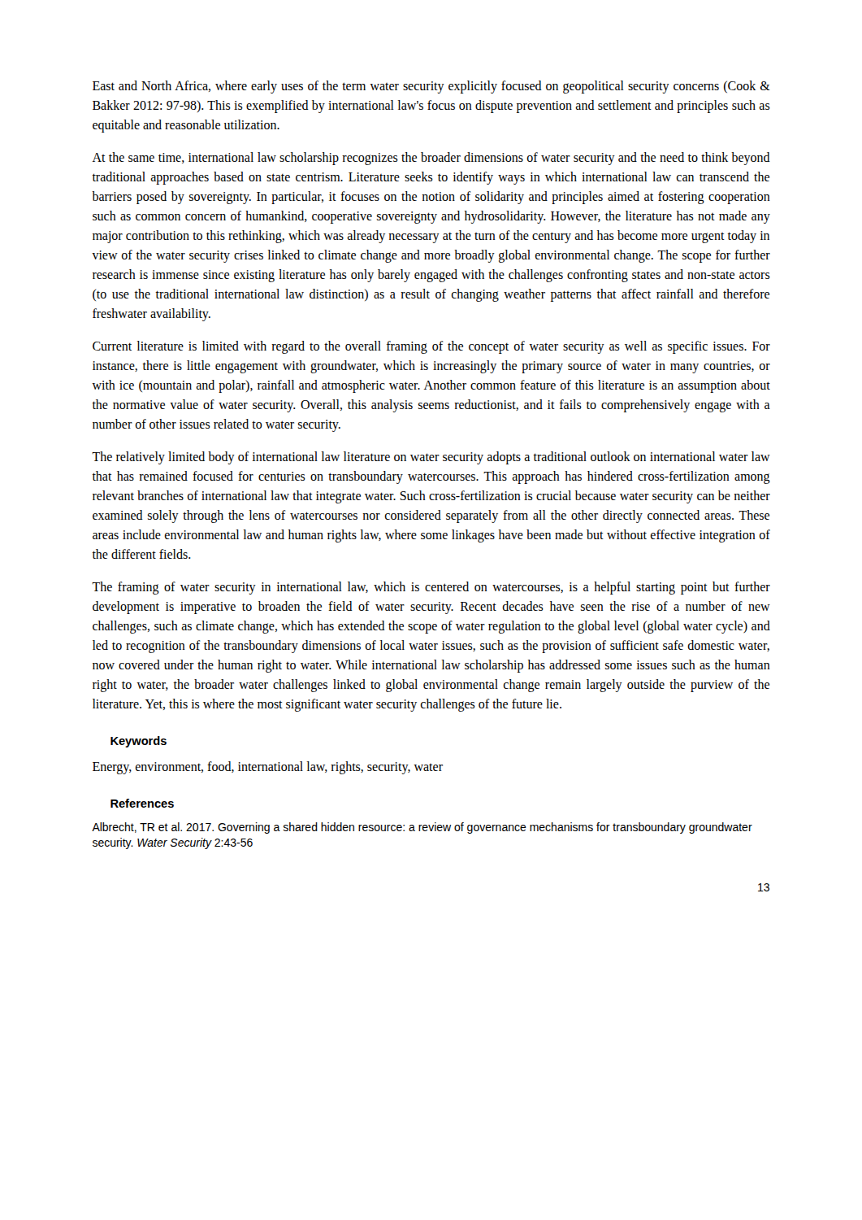East and North Africa, where early uses of the term water security explicitly focused on geopolitical security concerns (Cook & Bakker 2012: 97-98). This is exemplified by international law's focus on dispute prevention and settlement and principles such as equitable and reasonable utilization.
At the same time, international law scholarship recognizes the broader dimensions of water security and the need to think beyond traditional approaches based on state centrism. Literature seeks to identify ways in which international law can transcend the barriers posed by sovereignty. In particular, it focuses on the notion of solidarity and principles aimed at fostering cooperation such as common concern of humankind, cooperative sovereignty and hydrosolidarity. However, the literature has not made any major contribution to this rethinking, which was already necessary at the turn of the century and has become more urgent today in view of the water security crises linked to climate change and more broadly global environmental change. The scope for further research is immense since existing literature has only barely engaged with the challenges confronting states and non-state actors (to use the traditional international law distinction) as a result of changing weather patterns that affect rainfall and therefore freshwater availability.
Current literature is limited with regard to the overall framing of the concept of water security as well as specific issues. For instance, there is little engagement with groundwater, which is increasingly the primary source of water in many countries, or with ice (mountain and polar), rainfall and atmospheric water. Another common feature of this literature is an assumption about the normative value of water security. Overall, this analysis seems reductionist, and it fails to comprehensively engage with a number of other issues related to water security.
The relatively limited body of international law literature on water security adopts a traditional outlook on international water law that has remained focused for centuries on transboundary watercourses. This approach has hindered cross-fertilization among relevant branches of international law that integrate water. Such cross-fertilization is crucial because water security can be neither examined solely through the lens of watercourses nor considered separately from all the other directly connected areas. These areas include environmental law and human rights law, where some linkages have been made but without effective integration of the different fields.
The framing of water security in international law, which is centered on watercourses, is a helpful starting point but further development is imperative to broaden the field of water security. Recent decades have seen the rise of a number of new challenges, such as climate change, which has extended the scope of water regulation to the global level (global water cycle) and led to recognition of the transboundary dimensions of local water issues, such as the provision of sufficient safe domestic water, now covered under the human right to water. While international law scholarship has addressed some issues such as the human right to water, the broader water challenges linked to global environmental change remain largely outside the purview of the literature. Yet, this is where the most significant water security challenges of the future lie.
Keywords
Energy, environment, food, international law, rights, security, water
References
Albrecht, TR et al. 2017. Governing a shared hidden resource: a review of governance mechanisms for transboundary groundwater security. Water Security 2:43-56
13